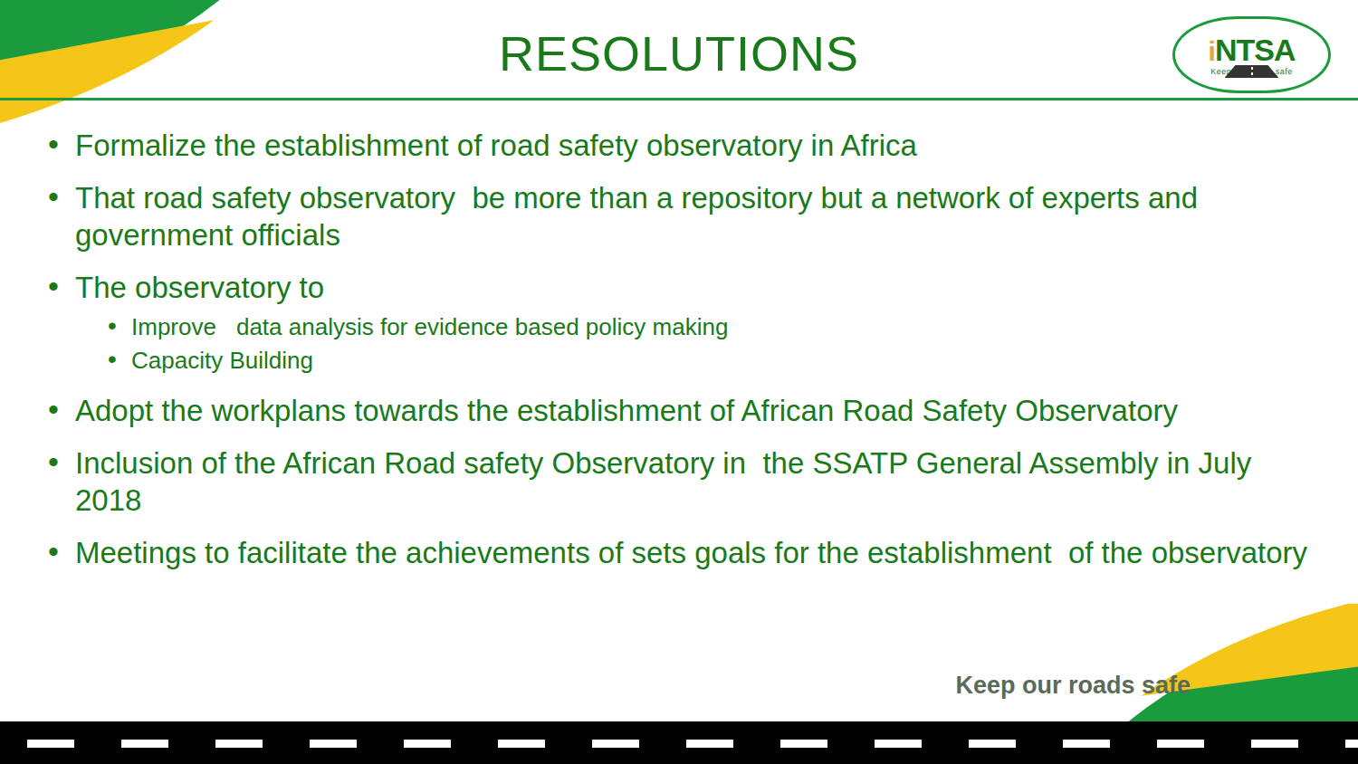i NTSA
Keep our roads safe
RESOLUTIONS
Formalize the establishment of road safety observatory in Africa
That road safety observatory be more than a repository but a network of experts and government officials
The observatory to
Improve data analysis for evidence based policy making
Capacity Building
Adopt the workplans towards the establishment of African Road Safety Observatory
Inclusion of the African Road safety Observatory in the SSATP General Assembly in July 2018
Meetings to facilitate the achievements of sets goals for the establishment of the observatory
Keep our roads safe